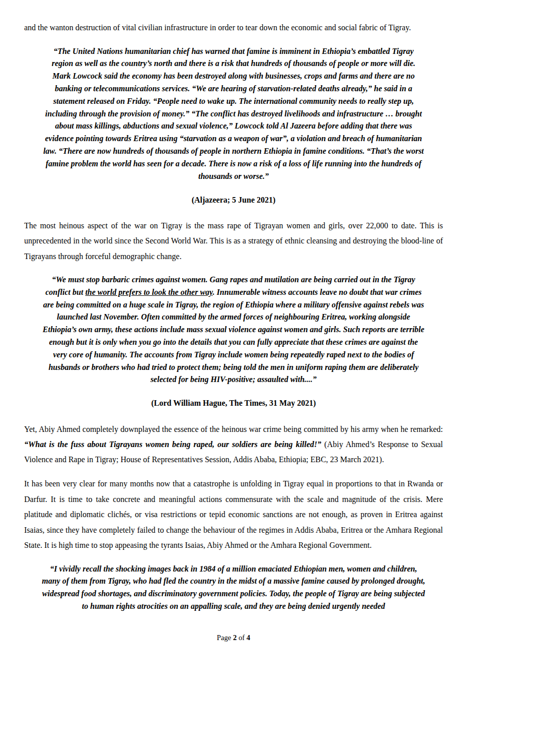and the wanton destruction of vital civilian infrastructure in order to tear down the economic and social fabric of Tigray.
“The United Nations humanitarian chief has warned that famine is imminent in Ethiopia’s embattled Tigray region as well as the country’s north and there is a risk that hundreds of thousands of people or more will die. Mark Lowcock said the economy has been destroyed along with businesses, crops and farms and there are no banking or telecommunications services. “We are hearing of starvation-related deaths already,” he said in a statement released on Friday. “People need to wake up. The international community needs to really step up, including through the provision of money.” “The conflict has destroyed livelihoods and infrastructure … brought about mass killings, abductions and sexual violence,” Lowcock told Al Jazeera before adding that there was evidence pointing towards Eritrea using “starvation as a weapon of war”, a violation and breach of humanitarian law. “There are now hundreds of thousands of people in northern Ethiopia in famine conditions. “That’s the worst famine problem the world has seen for a decade. There is now a risk of a loss of life running into the hundreds of thousands or worse.”
(Aljazeera; 5 June 2021)
The most heinous aspect of the war on Tigray is the mass rape of Tigrayan women and girls, over 22,000 to date. This is unprecedented in the world since the Second World War. This is as a strategy of ethnic cleansing and destroying the blood-line of Tigrayans through forceful demographic change.
“We must stop barbaric crimes against women. Gang rapes and mutilation are being carried out in the Tigray conflict but the world prefers to look the other way. Innumerable witness accounts leave no doubt that war crimes are being committed on a huge scale in Tigray, the region of Ethiopia where a military offensive against rebels was launched last November. Often committed by the armed forces of neighbouring Eritrea, working alongside Ethiopia’s own army, these actions include mass sexual violence against women and girls. Such reports are terrible enough but it is only when you go into the details that you can fully appreciate that these crimes are against the very core of humanity. The accounts from Tigray include women being repeatedly raped next to the bodies of husbands or brothers who had tried to protect them; being told the men in uniform raping them are deliberately selected for being HIV-positive; assaulted with....”
(Lord William Hague, The Times, 31 May 2021)
Yet, Abiy Ahmed completely downplayed the essence of the heinous war crime being committed by his army when he remarked: “What is the fuss about Tigrayans women being raped, our soldiers are being killed!” (Abiy Ahmed’s Response to Sexual Violence and Rape in Tigray; House of Representatives Session, Addis Ababa, Ethiopia; EBC, 23 March 2021).
It has been very clear for many months now that a catastrophe is unfolding in Tigray equal in proportions to that in Rwanda or Darfur. It is time to take concrete and meaningful actions commensurate with the scale and magnitude of the crisis. Mere platitude and diplomatic clichés, or visa restrictions or tepid economic sanctions are not enough, as proven in Eritrea against Isaias, since they have completely failed to change the behaviour of the regimes in Addis Ababa, Eritrea or the Amhara Regional State. It is high time to stop appeasing the tyrants Isaias, Abiy Ahmed or the Amhara Regional Government.
“I vividly recall the shocking images back in 1984 of a million emaciated Ethiopian men, women and children, many of them from Tigray, who had fled the country in the midst of a massive famine caused by prolonged drought, widespread food shortages, and discriminatory government policies. Today, the people of Tigray are being subjected to human rights atrocities on an appalling scale, and they are being denied urgently needed
Page 2 of 4